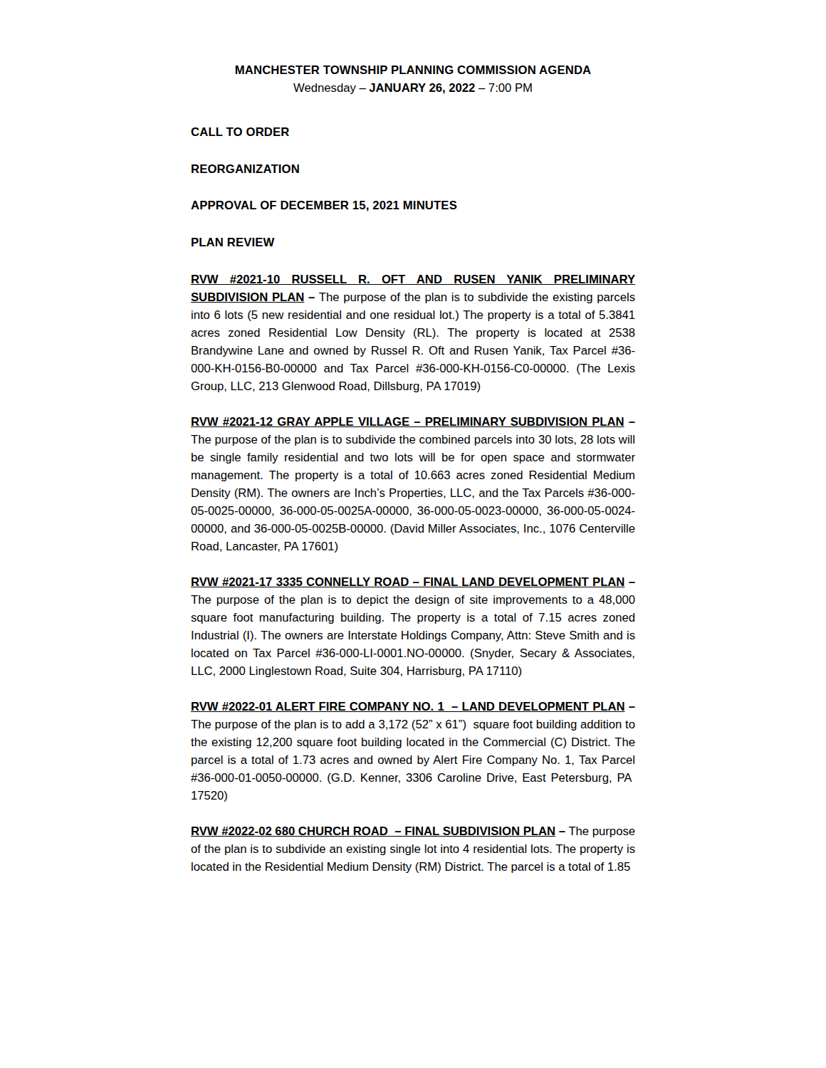MANCHESTER TOWNSHIP PLANNING COMMISSION AGENDA
Wednesday – JANUARY 26, 2022 – 7:00 PM
CALL TO ORDER
REORGANIZATION
APPROVAL OF DECEMBER 15, 2021 MINUTES
PLAN REVIEW
RVW #2021-10 RUSSELL R. OFT AND RUSEN YANIK PRELIMINARY SUBDIVISION PLAN – The purpose of the plan is to subdivide the existing parcels into 6 lots (5 new residential and one residual lot.) The property is a total of 5.3841 acres zoned Residential Low Density (RL). The property is located at 2538 Brandywine Lane and owned by Russel R. Oft and Rusen Yanik, Tax Parcel #36-000-KH-0156-B0-00000 and Tax Parcel #36-000-KH-0156-C0-00000. (The Lexis Group, LLC, 213 Glenwood Road, Dillsburg, PA 17019)
RVW #2021-12 GRAY APPLE VILLAGE – PRELIMINARY SUBDIVISION PLAN – The purpose of the plan is to subdivide the combined parcels into 30 lots, 28 lots will be single family residential and two lots will be for open space and stormwater management. The property is a total of 10.663 acres zoned Residential Medium Density (RM). The owners are Inch’s Properties, LLC, and the Tax Parcels #36-000-05-0025-00000, 36-000-05-0025A-00000, 36-000-05-0023-00000, 36-000-05-0024-00000, and 36-000-05-0025B-00000. (David Miller Associates, Inc., 1076 Centerville Road, Lancaster, PA 17601)
RVW #2021-17 3335 CONNELLY ROAD – FINAL LAND DEVELOPMENT PLAN – The purpose of the plan is to depict the design of site improvements to a 48,000 square foot manufacturing building. The property is a total of 7.15 acres zoned Industrial (I). The owners are Interstate Holdings Company, Attn: Steve Smith and is located on Tax Parcel #36-000-LI-0001.NO-00000. (Snyder, Secary & Associates, LLC, 2000 Linglestown Road, Suite 304, Harrisburg, PA 17110)
RVW #2022-01 ALERT FIRE COMPANY NO. 1 – LAND DEVELOPMENT PLAN – The purpose of the plan is to add a 3,172 (52” x 61”) square foot building addition to the existing 12,200 square foot building located in the Commercial (C) District. The parcel is a total of 1.73 acres and owned by Alert Fire Company No. 1, Tax Parcel #36-000-01-0050-00000. (G.D. Kenner, 3306 Caroline Drive, East Petersburg, PA 17520)
RVW #2022-02 680 CHURCH ROAD – FINAL SUBDIVISION PLAN – The purpose of the plan is to subdivide an existing single lot into 4 residential lots. The property is located in the Residential Medium Density (RM) District. The parcel is a total of 1.85